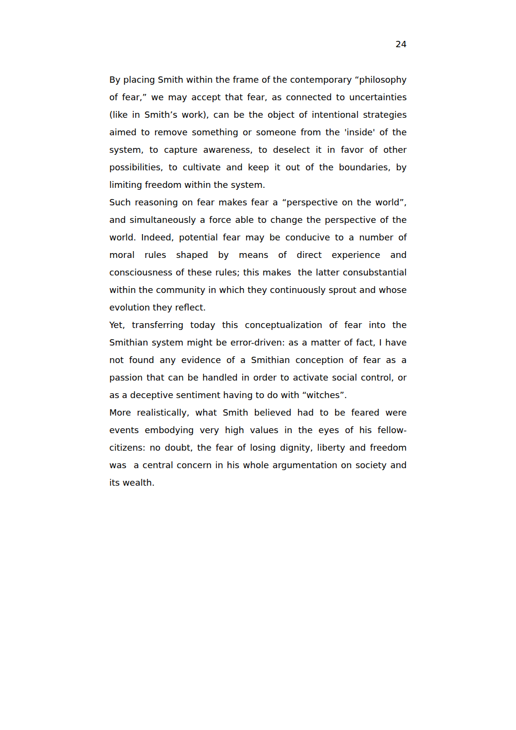24
By placing Smith within the frame of the contemporary “philosophy of fear,” we may accept that fear, as connected to uncertainties (like in Smith’s work), can be the object of intentional strategies aimed to remove something or someone from the 'inside' of the system, to capture awareness, to deselect it in favor of other possibilities, to cultivate and keep it out of the boundaries, by limiting freedom within the system.
Such reasoning on fear makes fear a “perspective on the world”, and simultaneously a force able to change the perspective of the world. Indeed, potential fear may be conducive to a number of moral rules shaped by means of direct experience and consciousness of these rules; this makes the latter consubstantial within the community in which they continuously sprout and whose evolution they reflect.
Yet, transferring today this conceptualization of fear into the Smithian system might be error-driven: as a matter of fact, I have not found any evidence of a Smithian conception of fear as a passion that can be handled in order to activate social control, or as a deceptive sentiment having to do with “witches”.
More realistically, what Smith believed had to be feared were events embodying very high values in the eyes of his fellow-citizens: no doubt, the fear of losing dignity, liberty and freedom was a central concern in his whole argumentation on society and its wealth.